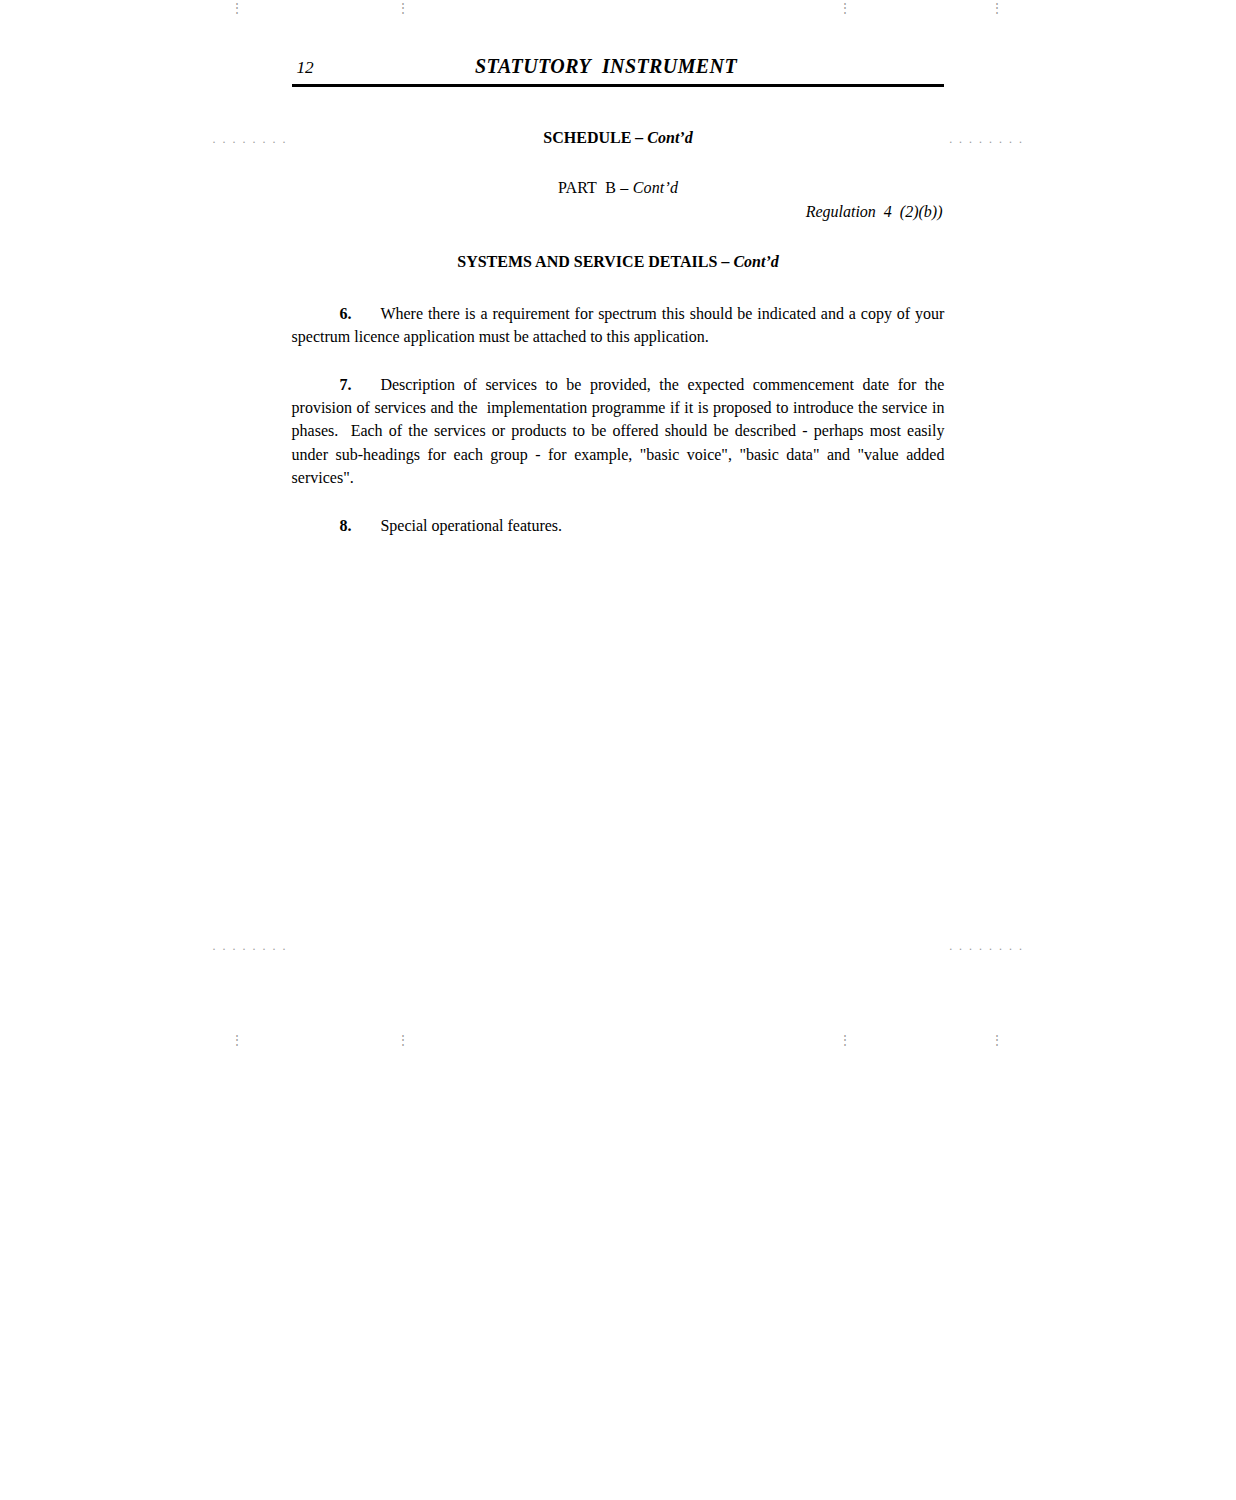⋮ ⋮ ⋮ ⋮ · · · · · · · · · · · · · · · · · · · · · · · · · · · · · · · · ⋮ ⋮ ⋮ ⋮
12
STATUTORY INSTRUMENT
SCHEDULE – Cont’d
PART B – Cont’d
Regulation 4 (2)(b))
SYSTEMS AND SERVICE DETAILS – Cont’d
6. Where there is a requirement for spectrum this should be indicated and a copy of your spectrum licence application must be attached to this application.
7. Description of services to be provided, the expected commencement date for the provision of services and the implementation programme if it is proposed to introduce the service in phases. Each of the services or products to be offered should be described - perhaps most easily under sub-headings for each group - for example, "basic voice", "basic data" and "value added services".
8. Special operational features.